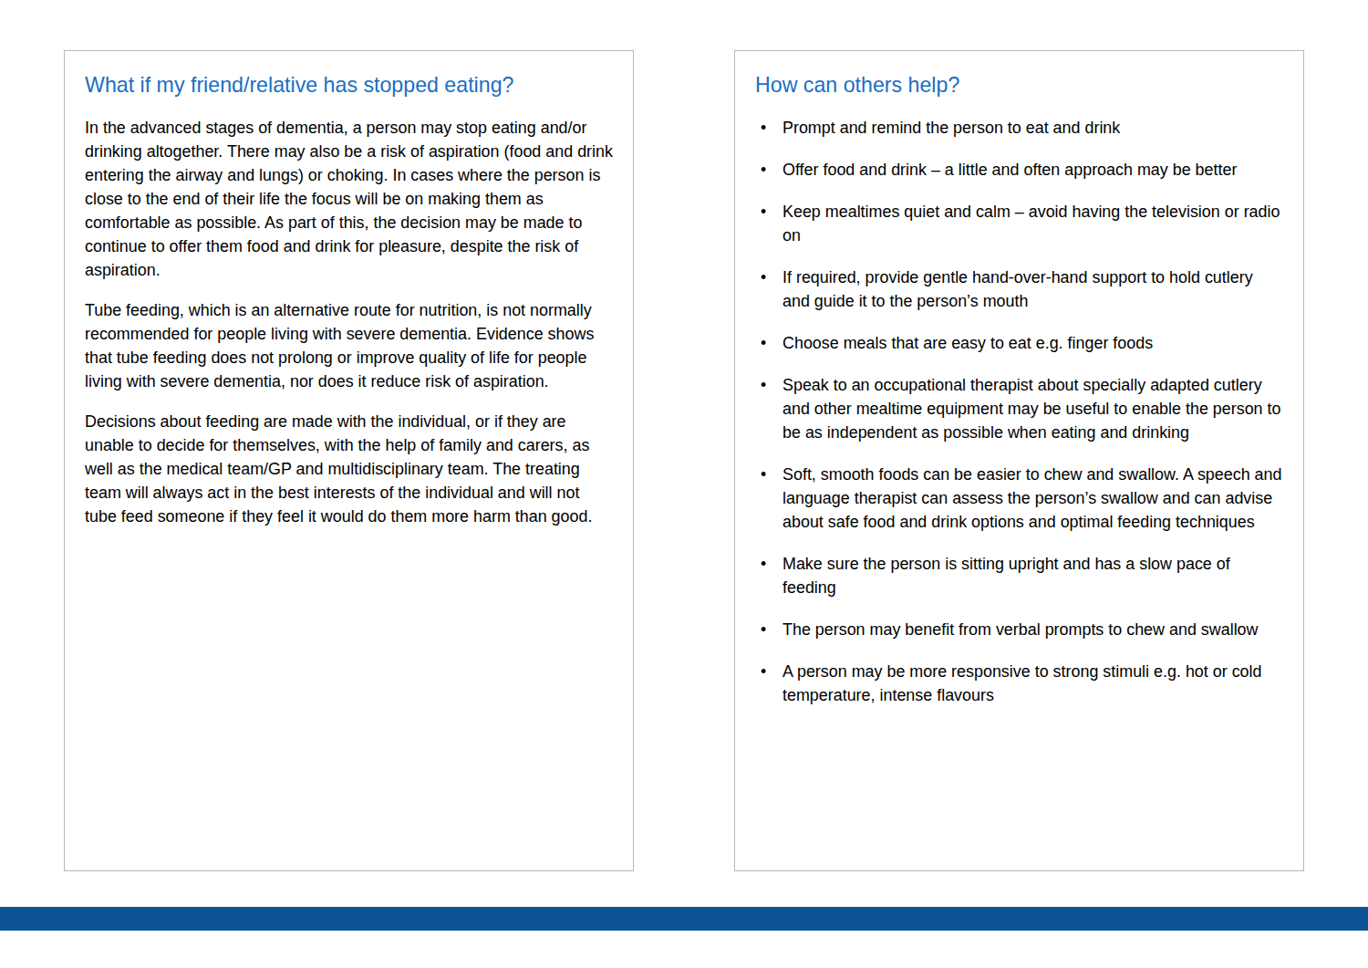What if my friend/relative has stopped eating?
In the advanced stages of dementia, a person may stop eating and/or drinking altogether. There may also be a risk of aspiration (food and drink entering the airway and lungs) or choking. In cases where the person is close to the end of their life the focus will be on making them as comfortable as possible. As part of this, the decision may be made to continue to offer them food and drink for pleasure, despite the risk of aspiration.
Tube feeding, which is an alternative route for nutrition, is not normally recommended for people living with severe dementia. Evidence shows that tube feeding does not prolong or improve quality of life for people living with severe dementia, nor does it reduce risk of aspiration.
Decisions about feeding are made with the individual, or if they are unable to decide for themselves, with the help of family and carers, as well as the medical team/GP and multidisciplinary team. The treating team will always act in the best interests of the individual and will not tube feed someone if they feel it would do them more harm than good.
How can others help?
Prompt and remind the person to eat and drink
Offer food and drink – a little and often approach may be better
Keep mealtimes quiet and calm – avoid having the television or radio on
If required, provide gentle hand-over-hand support to hold cutlery and guide it to the person’s mouth
Choose meals that are easy to eat e.g. finger foods
Speak to an occupational therapist about specially adapted cutlery and other mealtime equipment may be useful to enable the person to be as independent as possible when eating and drinking
Soft, smooth foods can be easier to chew and swallow. A speech and language therapist can assess the person’s swallow and can advise about safe food and drink options and optimal feeding techniques
Make sure the person is sitting upright and has a slow pace of feeding
The person may benefit from verbal prompts to chew and swallow
A person may be more responsive to strong stimuli e.g. hot or cold temperature, intense flavours